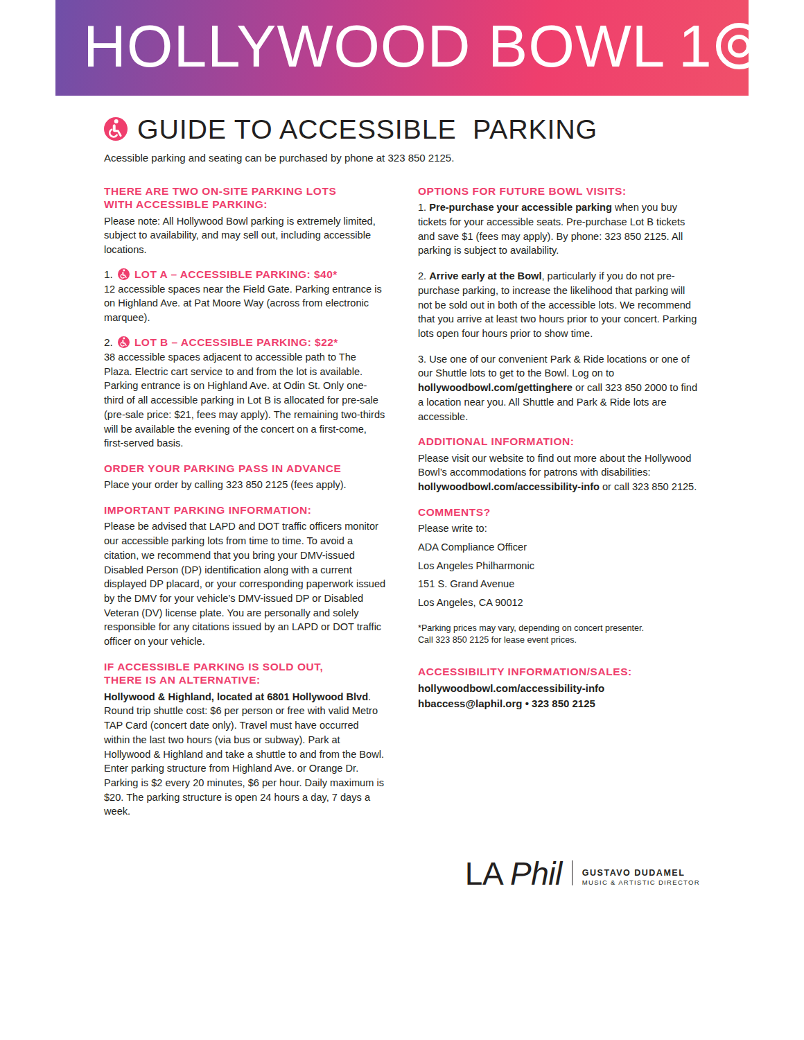HOLLYWOOD BOWL 1
GUIDE TO ACCESSIBLE PARKING
Acessible parking and seating can be purchased by phone at 323 850 2125.
THERE ARE TWO ON-SITE PARKING LOTS
WITH ACCESSIBLE PARKING:
Please note: All Hollywood Bowl parking is extremely limited, subject to availability, and may sell out, including accessible locations.
1. LOT A – ACCESSIBLE PARKING: $40*
12 accessible spaces near the Field Gate. Parking entrance is on Highland Ave. at Pat Moore Way (across from electronic marquee).
2. LOT B – ACCESSIBLE PARKING: $22*
38 accessible spaces adjacent to accessible path to The Plaza. Electric cart service to and from the lot is available. Parking entrance is on Highland Ave. at Odin St. Only one-third of all accessible parking in Lot B is allocated for pre-sale (pre-sale price: $21, fees may apply). The remaining two-thirds will be available the evening of the concert on a first-come, first-served basis.
ORDER YOUR PARKING PASS IN ADVANCE
Place your order by calling 323 850 2125 (fees apply).
IMPORTANT PARKING INFORMATION:
Please be advised that LAPD and DOT traffic officers monitor our accessible parking lots from time to time. To avoid a citation, we recommend that you bring your DMV-issued Disabled Person (DP) identification along with a current displayed DP placard, or your corresponding paperwork issued by the DMV for your vehicle’s DMV-issued DP or Disabled Veteran (DV) license plate. You are personally and solely responsible for any citations issued by an LAPD or DOT traffic officer on your vehicle.
IF ACCESSIBLE PARKING IS SOLD OUT,
THERE IS AN ALTERNATIVE:
Hollywood & Highland, located at 6801 Hollywood Blvd. Round trip shuttle cost: $6 per person or free with valid Metro TAP Card (concert date only). Travel must have occurred within the last two hours (via bus or subway). Park at Hollywood & Highland and take a shuttle to and from the Bowl. Enter parking structure from Highland Ave. or Orange Dr. Parking is $2 every 20 minutes, $6 per hour. Daily maximum is $20. The parking structure is open 24 hours a day, 7 days a week.
OPTIONS FOR FUTURE BOWL VISITS:
1. Pre-purchase your accessible parking when you buy tickets for your accessible seats. Pre-purchase Lot B tickets and save $1 (fees may apply). By phone: 323 850 2125. All parking is subject to availability.
2. Arrive early at the Bowl, particularly if you do not pre-purchase parking, to increase the likelihood that parking will not be sold out in both of the accessible lots. We recommend that you arrive at least two hours prior to your concert. Parking lots open four hours prior to show time.
3. Use one of our convenient Park & Ride locations or one of our Shuttle lots to get to the Bowl. Log on to hollywoodbowl.com/gettinghere or call 323 850 2000 to find a location near you. All Shuttle and Park & Ride lots are accessible.
ADDITIONAL INFORMATION:
Please visit our website to find out more about the Hollywood Bowl’s accommodations for patrons with disabilities: hollywoodbowl.com/accessibility-info or call 323 850 2125.
COMMENTS?
Please write to:
ADA Compliance Officer
Los Angeles Philharmonic
151 S. Grand Avenue
Los Angeles, CA 90012
*Parking prices may vary, depending on concert presenter.
Call 323 850 2125 for lease event prices.
ACCESSIBILITY INFORMATION/SALES:
hollywoodbowl.com/accessibility-info
hbaccess@laphil.org • 323 850 2125
LA Phil
GUSTAVO DUDAMEL
MUSIC & ARTISTIC DIRECTOR